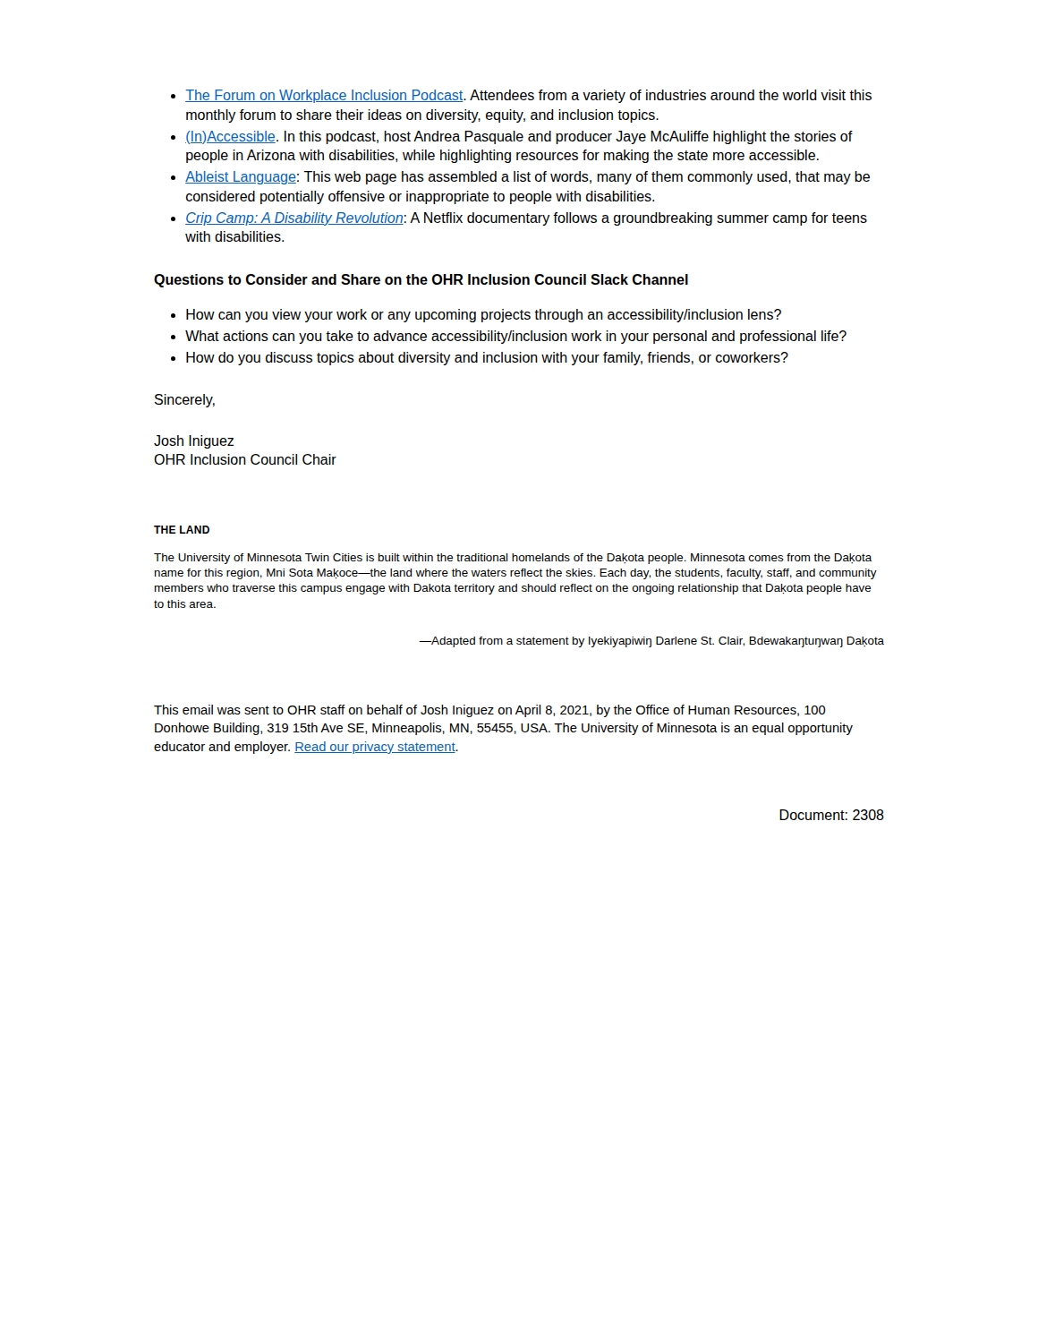The Forum on Workplace Inclusion Podcast. Attendees from a variety of industries around the world visit this monthly forum to share their ideas on diversity, equity, and inclusion topics.
(In)Accessible. In this podcast, host Andrea Pasquale and producer Jaye McAuliffe highlight the stories of people in Arizona with disabilities, while highlighting resources for making the state more accessible.
Ableist Language: This web page has assembled a list of words, many of them commonly used, that may be considered potentially offensive or inappropriate to people with disabilities.
Crip Camp: A Disability Revolution: A Netflix documentary follows a groundbreaking summer camp for teens with disabilities.
Questions to Consider and Share on the OHR Inclusion Council Slack Channel
How can you view your work or any upcoming projects through an accessibility/inclusion lens?
What actions can you take to advance accessibility/inclusion work in your personal and professional life?
How do you discuss topics about diversity and inclusion with your family, friends, or coworkers?
Sincerely,
Josh Iniguez
OHR Inclusion Council Chair
THE LAND
The University of Minnesota Twin Cities is built within the traditional homelands of the Daḳota people. Minnesota comes from the Daḳota name for this region, Mni Sota Maḳoce—the land where the waters reflect the skies. Each day, the students, faculty, staff, and community members who traverse this campus engage with Dakota territory and should reflect on the ongoing relationship that Daḳota people have to this area.
—Adapted from a statement by Iyekiyapiwiŋ Darlene St. Clair, Bdewakaŋtuŋwaŋ Daḳota
This email was sent to OHR staff on behalf of Josh Iniguez on April 8, 2021, by the Office of Human Resources, 100 Donhowe Building, 319 15th Ave SE, Minneapolis, MN, 55455, USA. The University of Minnesota is an equal opportunity educator and employer. Read our privacy statement.
Document: 2308